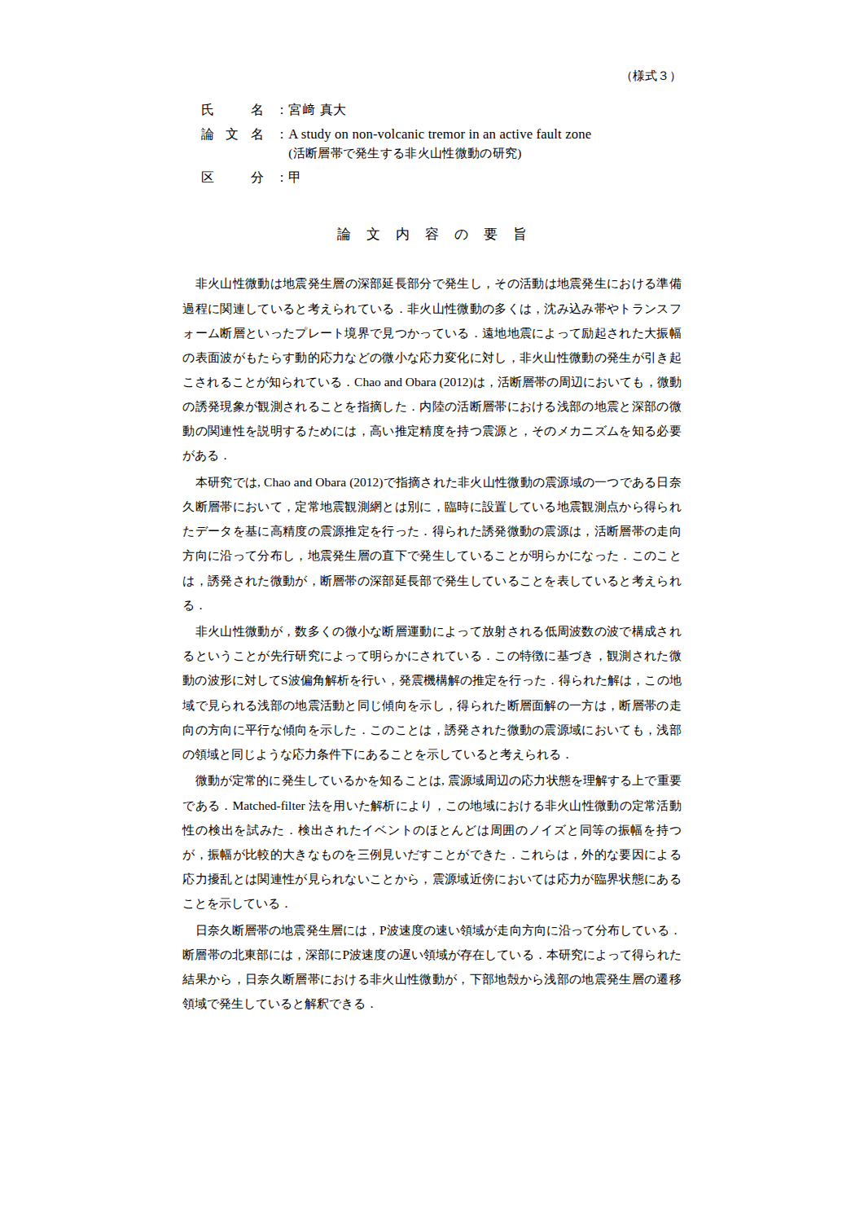（様式３）
| 氏 名 | ： | 宮﨑 真大 |
| 論文名 | ： | A study on non-volcanic tremor in an active fault zone (活断層帯で発生する非火山性微動の研究) |
| 区 分 | ： | 甲 |
論文内容の要旨
非火山性微動は地震発生層の深部延長部分で発生し，その活動は地震発生における準備過程に関連していると考えられている．非火山性微動の多くは，沈み込み帯やトランスフォーム断層といったプレート境界で見つかっている．遠地地震によって励起された大振幅の表面波がもたらす動的応力などの微小な応力変化に対し，非火山性微動の発生が引き起こされることが知られている．Chao and Obara (2012) は，活断層帯の周辺においても，微動の誘発現象が観測されることを指摘した．内陸の活断層帯における浅部の地震と深部の微動の関連性を説明するためには，高い推定精度を持つ震源と，そのメカニズムを知る必要がある．
本研究では, Chao and Obara (2012) で指摘された非火山性微動の震源域の一つである日奈久断層帯において，定常地震観測網とは別に，臨時に設置している地震観測点から得られたデータを基に高精度の震源推定を行った．得られた誘発微動の震源は，活断層帯の走向方向に沿って分布し，地震発生層の直下で発生していることが明らかになった．このことは，誘発された微動が，断層帯の深部延長部で発生していることを表していると考えられる．
非火山性微動が，数多くの微小な断層運動によって放射される低周波数の波で構成されるということが先行研究によって明らかにされている．この特徴に基づき，観測された微動の波形に対してS波偏角解析を行い，発震機構解の推定を行った．得られた解は，この地域で見られる浅部の地震活動と同じ傾向を示し，得られた断層面解の一方は，断層帯の走向の方向に平行な傾向を示した．このことは，誘発された微動の震源域においても，浅部の領域と同じような応力条件下にあることを示していると考えられる．
微動が定常的に発生しているかを知ることは, 震源域周辺の応力状態を理解する上で重要である．Matched-filter 法を用いた解析により，この地域における非火山性微動の定常活動性の検出を試みた．検出されたイベントのほとんどは周囲のノイズと同等の振幅を持つが，振幅が比較的大きなものを三例見いだすことができた．これらは，外的な要因による応力擾乱とは関連性が見られないことから，震源域近傍においては応力が臨界状態にあることを示している．
日奈久断層帯の地震発生層には，P波速度の速い領域が走向方向に沿って分布している．断層帯の北東部には，深部にP波速度の遅い領域が存在している．本研究によって得られた結果から，日奈久断層帯における非火山性微動が，下部地殻から浅部の地震発生層の遷移領域で発生していると解釈できる．